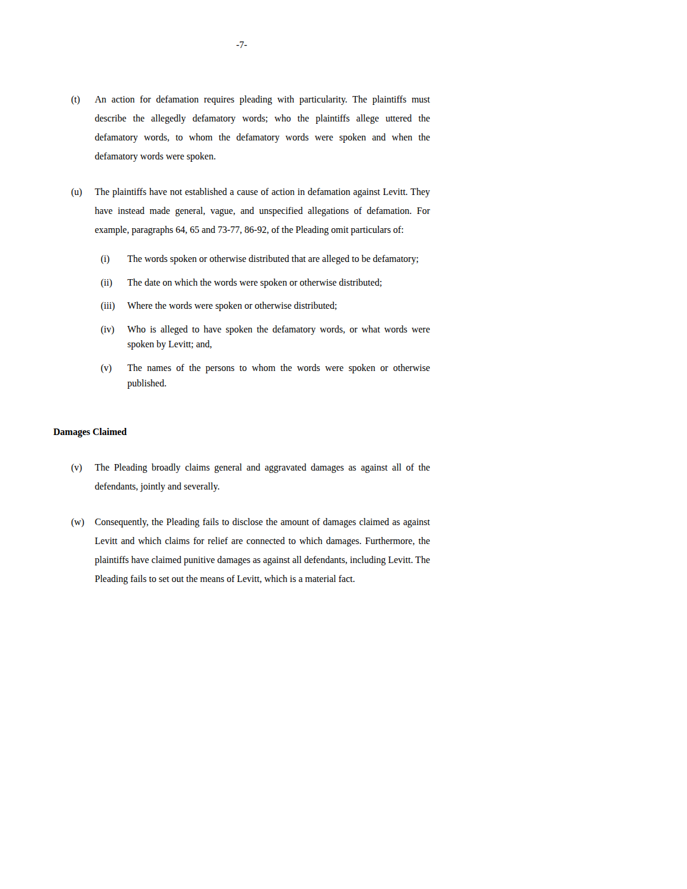-7-
(t) An action for defamation requires pleading with particularity. The plaintiffs must describe the allegedly defamatory words; who the plaintiffs allege uttered the defamatory words, to whom the defamatory words were spoken and when the defamatory words were spoken.
(u) The plaintiffs have not established a cause of action in defamation against Levitt. They have instead made general, vague, and unspecified allegations of defamation. For example, paragraphs 64, 65 and 73-77, 86-92, of the Pleading omit particulars of:
(i) The words spoken or otherwise distributed that are alleged to be defamatory;
(ii) The date on which the words were spoken or otherwise distributed;
(iii) Where the words were spoken or otherwise distributed;
(iv) Who is alleged to have spoken the defamatory words, or what words were spoken by Levitt; and,
(v) The names of the persons to whom the words were spoken or otherwise published.
Damages Claimed
(v) The Pleading broadly claims general and aggravated damages as against all of the defendants, jointly and severally.
(w) Consequently, the Pleading fails to disclose the amount of damages claimed as against Levitt and which claims for relief are connected to which damages. Furthermore, the plaintiffs have claimed punitive damages as against all defendants, including Levitt. The Pleading fails to set out the means of Levitt, which is a material fact.